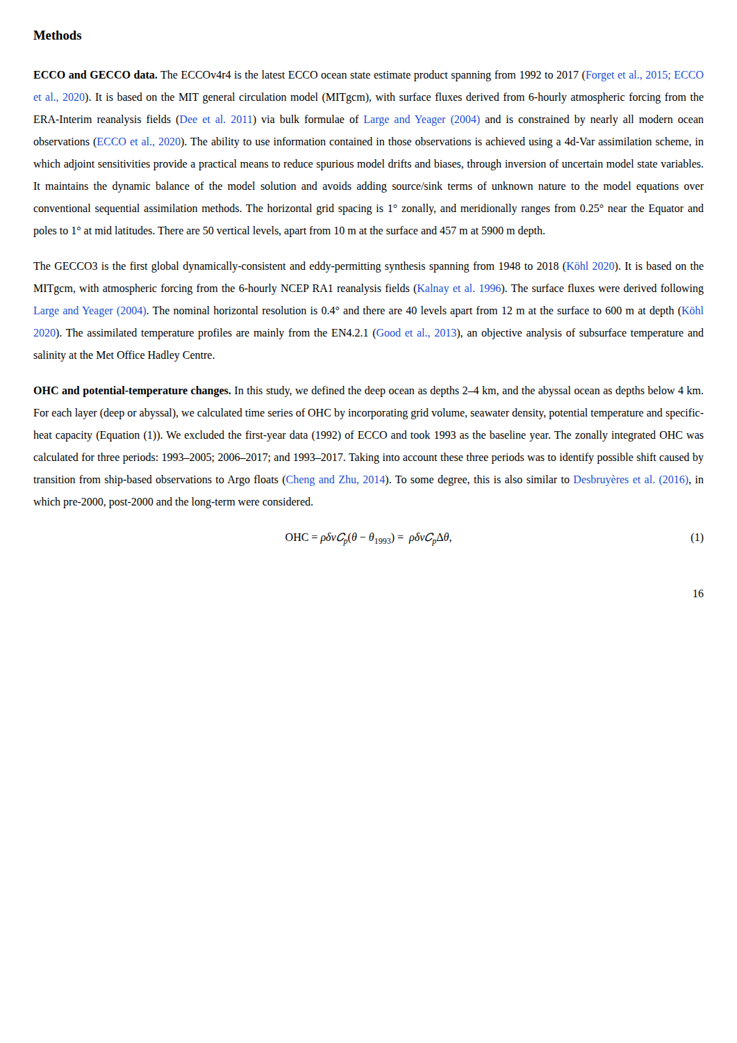Methods
ECCO and GECCO data. The ECCOv4r4 is the latest ECCO ocean state estimate product spanning from 1992 to 2017 (Forget et al., 2015; ECCO et al., 2020). It is based on the MIT general circulation model (MITgcm), with surface fluxes derived from 6-hourly atmospheric forcing from the ERA-Interim reanalysis fields (Dee et al. 2011) via bulk formulae of Large and Yeager (2004) and is constrained by nearly all modern ocean observations (ECCO et al., 2020). The ability to use information contained in those observations is achieved using a 4d-Var assimilation scheme, in which adjoint sensitivities provide a practical means to reduce spurious model drifts and biases, through inversion of uncertain model state variables. It maintains the dynamic balance of the model solution and avoids adding source/sink terms of unknown nature to the model equations over conventional sequential assimilation methods. The horizontal grid spacing is 1° zonally, and meridionally ranges from 0.25° near the Equator and poles to 1° at mid latitudes. There are 50 vertical levels, apart from 10 m at the surface and 457 m at 5900 m depth.
The GECCO3 is the first global dynamically-consistent and eddy-permitting synthesis spanning from 1948 to 2018 (Köhl 2020). It is based on the MITgcm, with atmospheric forcing from the 6-hourly NCEP RA1 reanalysis fields (Kalnay et al. 1996). The surface fluxes were derived following Large and Yeager (2004). The nominal horizontal resolution is 0.4° and there are 40 levels apart from 12 m at the surface to 600 m at depth (Köhl 2020). The assimilated temperature profiles are mainly from the EN4.2.1 (Good et al., 2013), an objective analysis of subsurface temperature and salinity at the Met Office Hadley Centre.
OHC and potential-temperature changes. In this study, we defined the deep ocean as depths 2–4 km, and the abyssal ocean as depths below 4 km. For each layer (deep or abyssal), we calculated time series of OHC by incorporating grid volume, seawater density, potential temperature and specific-heat capacity (Equation (1)). We excluded the first-year data (1992) of ECCO and took 1993 as the baseline year. The zonally integrated OHC was calculated for three periods: 1993–2005; 2006–2017; and 1993–2017. Taking into account these three periods was to identify possible shift caused by transition from ship-based observations to Argo floats (Cheng and Zhu, 2014). To some degree, this is also similar to Desbruyères et al. (2016), in which pre-2000, post-2000 and the long-term were considered.
OHC = ρδv𝐶p(θ − θ1993) = ρδv𝐶p Δθ, (1)
16